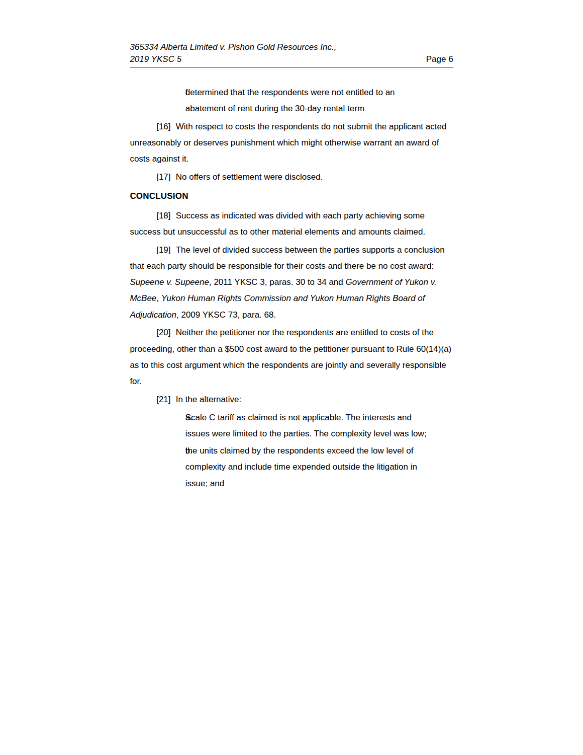365334 Alberta Limited v. Pishon Gold Resources Inc.,
2019 YKSC 5
Page 6
f. determined that the respondents were not entitled to an abatement of rent during the 30-day rental term
[16] With respect to costs the respondents do not submit the applicant acted unreasonably or deserves punishment which might otherwise warrant an award of costs against it.
[17] No offers of settlement were disclosed.
CONCLUSION
[18] Success as indicated was divided with each party achieving some success but unsuccessful as to other material elements and amounts claimed.
[19] The level of divided success between the parties supports a conclusion that each party should be responsible for their costs and there be no cost award: Supeene v. Supeene, 2011 YKSC 3, paras. 30 to 34 and Government of Yukon v. McBee, Yukon Human Rights Commission and Yukon Human Rights Board of Adjudication, 2009 YKSC 73, para. 68.
[20] Neither the petitioner nor the respondents are entitled to costs of the proceeding, other than a $500 cost award to the petitioner pursuant to Rule 60(14)(a) as to this cost argument which the respondents are jointly and severally responsible for.
[21] In the alternative:
a. Scale C tariff as claimed is not applicable. The interests and issues were limited to the parties. The complexity level was low;
b. the units claimed by the respondents exceed the low level of complexity and include time expended outside the litigation in issue; and